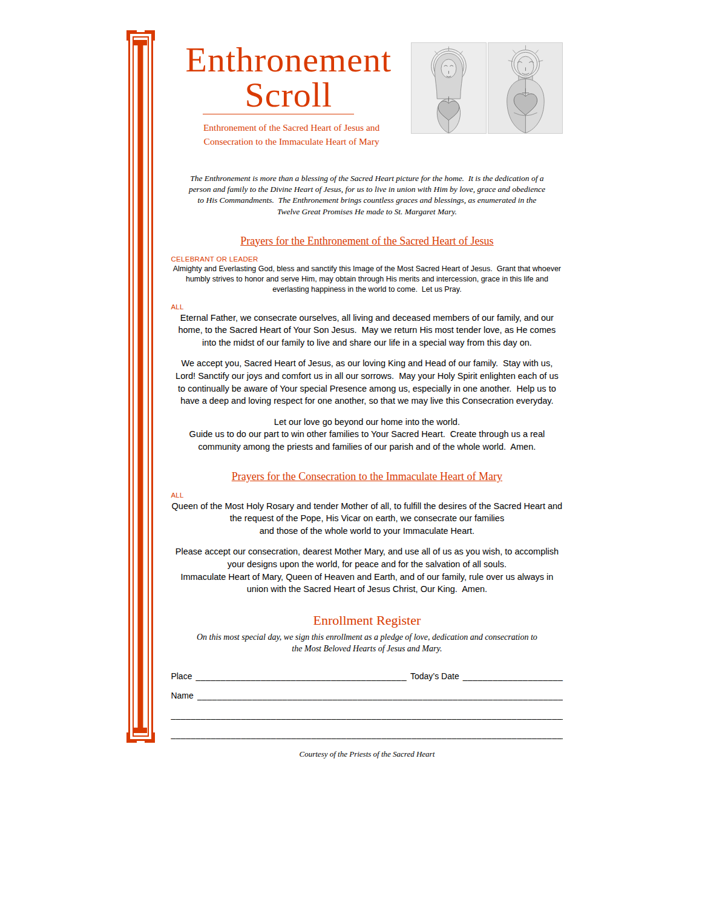Enthronement Scroll
Enthronement of the Sacred Heart of Jesus and
Consecration to the Immaculate Heart of Mary
The Enthronement is more than a blessing of the Sacred Heart picture for the home. It is the dedication of a person and family to the Divine Heart of Jesus, for us to live in union with Him by love, grace and obedience to His Commandments. The Enthronement brings countless graces and blessings, as enumerated in the Twelve Great Promises He made to St. Margaret Mary.
Prayers for the Enthronement of the Sacred Heart of Jesus
CELEBRANT OR LEADER
Almighty and Everlasting God, bless and sanctify this Image of the Most Sacred Heart of Jesus. Grant that whoever humbly strives to honor and serve Him, may obtain through His merits and intercession, grace in this life and everlasting happiness in the world to come. Let us Pray.
ALL
Eternal Father, we consecrate ourselves, all living and deceased members of our family, and our home, to the Sacred Heart of Your Son Jesus. May we return His most tender love, as He comes into the midst of our family to live and share our life in a special way from this day on.
We accept you, Sacred Heart of Jesus, as our loving King and Head of our family. Stay with us, Lord! Sanctify our joys and comfort us in all our sorrows. May your Holy Spirit enlighten each of us to continually be aware of Your special Presence among us, especially in one another. Help us to have a deep and loving respect for one another, so that we may live this Consecration everyday.
Let our love go beyond our home into the world.
Guide us to do our part to win other families to Your Sacred Heart. Create through us a real community among the priests and families of our parish and of the whole world. Amen.
Prayers for the Consecration to the Immaculate Heart of Mary
ALL
Queen of the Most Holy Rosary and tender Mother of all, to fulfill the desires of the Sacred Heart and the request of the Pope, His Vicar on earth, we consecrate our families
and those of the whole world to your Immaculate Heart.
Please accept our consecration, dearest Mother Mary, and use all of us as you wish, to accomplish your designs upon the world, for peace and for the salvation of all souls.
Immaculate Heart of Mary, Queen of Heaven and Earth, and of our family, rule over us always in union with the Sacred Heart of Jesus Christ, Our King. Amen.
Enrollment Register
On this most special day, we sign this enrollment as a pledge of love, dedication and consecration to the Most Beloved Hearts of Jesus and Mary.
Place _______________________________________________ Today’s Date ____________________
Name _________________________________________________________________________________
_______________________________________________________________________________________________
_______________________________________________________________________________________________
Courtesy of the Priests of the Sacred Heart